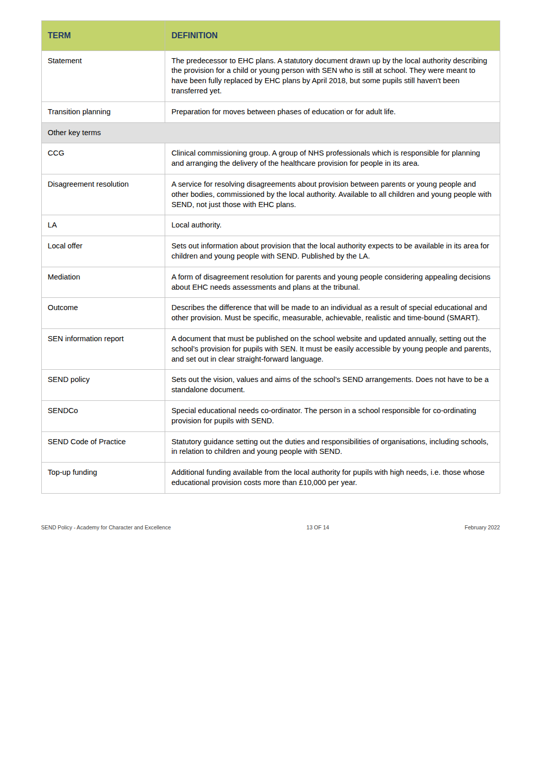| TERM | DEFINITION |
| --- | --- |
| Statement | The predecessor to EHC plans. A statutory document drawn up by the local authority describing the provision for a child or young person with SEN who is still at school. They were meant to have been fully replaced by EHC plans by April 2018, but some pupils still haven't been transferred yet. |
| Transition planning | Preparation for moves between phases of education or for adult life. |
| Other key terms |
| CCG | Clinical commissioning group. A group of NHS professionals which is responsible for planning and arranging the delivery of the healthcare provision for people in its area. |
| Disagreement resolution | A service for resolving disagreements about provision between parents or young people and other bodies, commissioned by the local authority. Available to all children and young people with SEND, not just those with EHC plans. |
| LA | Local authority. |
| Local offer | Sets out information about provision that the local authority expects to be available in its area for children and young people with SEND. Published by the LA. |
| Mediation | A form of disagreement resolution for parents and young people considering appealing decisions about EHC needs assessments and plans at the tribunal. |
| Outcome | Describes the difference that will be made to an individual as a result of special educational and other provision. Must be specific, measurable, achievable, realistic and time-bound (SMART). |
| SEN information report | A document that must be published on the school website and updated annually, setting out the school’s provision for pupils with SEN. It must be easily accessible by young people and parents, and set out in clear straight-forward language. |
| SEND policy | Sets out the vision, values and aims of the school’s SEND arrangements. Does not have to be a standalone document. |
| SENDCo | Special educational needs co-ordinator. The person in a school responsible for co-ordinating provision for pupils with SEND. |
| SEND Code of Practice | Statutory guidance setting out the duties and responsibilities of organisations, including schools, in relation to children and young people with SEND. |
| Top-up funding | Additional funding available from the local authority for pupils with high needs, i.e. those whose educational provision costs more than £10,000 per year. |
SEND Policy - Academy for Character and Excellence 13 OF 14 February 2022